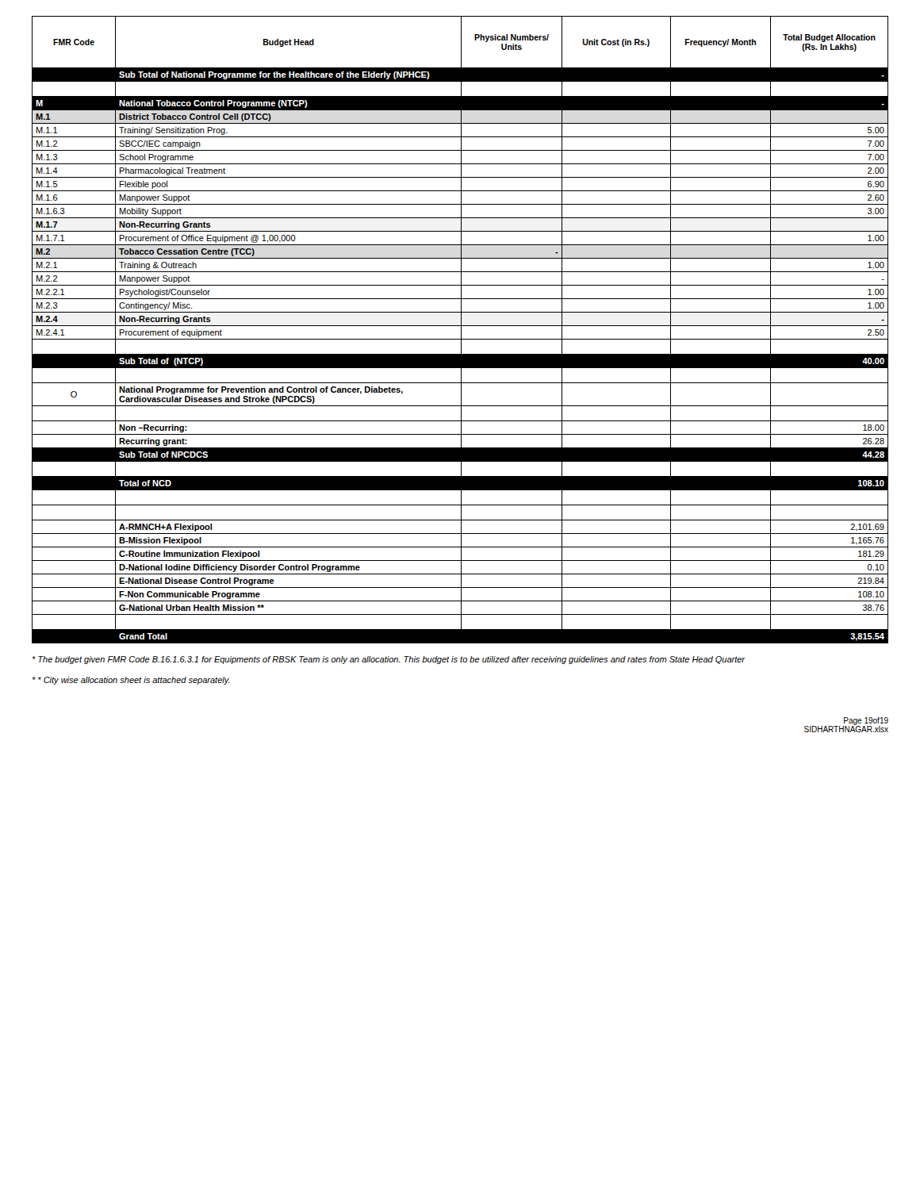| FMR Code | Budget Head | Physical Numbers/ Units | Unit Cost (in Rs.) | Frequency/ Month | Total Budget Allocation (Rs. In Lakhs) |
| --- | --- | --- | --- | --- | --- |
| | Sub Total of National Programme for the Healthcare of the Elderly (NPHCE) | | | | - |
| M | National Tobacco Control Programme (NTCP) | | | | - |
| M.1 | District Tobacco Control Cell (DTCC) | | | | |
| M.1.1 | Training/ Sensitization Prog. | | | | 5.00 |
| M.1.2 | SBCC/IEC campaign | | | | 7.00 |
| M.1.3 | School Programme | | | | 7.00 |
| M.1.4 | Pharmacological Treatment | | | | 2.00 |
| M.1.5 | Flexible pool | | | | 6.90 |
| M.1.6 | Manpower Suppot | | | | 2.60 |
| M.1.6.3 | Mobility Support | | | | 3.00 |
| M.1.7 | Non-Recurring Grants | | | | |
| M.1.7.1 | Procurement of Office Equipment @ 1,00,000 | | | | 1.00 |
| M.2 | Tobacco Cessation Centre (TCC) | - | | | |
| M.2.1 | Training & Outreach | | | | 1.00 |
| M.2.2 | Manpower Suppot | | | | - |
| M.2.2.1 | Psychologist/Counselor | | | | 1.00 |
| M.2.3 | Contingency/ Misc. | | | | 1.00 |
| M.2.4 | Non-Recurring Grants | | | | - |
| M.2.4.1 | Procurement of equipment | | | | 2.50 |
| | Sub Total of (NTCP) | | | | 40.00 |
| O | National Programme for Prevention and Control of Cancer, Diabetes, Cardiovascular Diseases and Stroke (NPCDCS) | | | | |
| | Non –Recurring: | | | | 18.00 |
| | Recurring grant: | | | | 26.28 |
| | Sub Total of NPCDCS | | | | 44.28 |
| | Total of NCD | | | | 108.10 |
| | A-RMNCH+A Flexipool | | | | 2,101.69 |
| | B-Mission Flexipool | | | | 1,165.76 |
| | C-Routine Immunization Flexipool | | | | 181.29 |
| | D-National Iodine Difficiency Disorder Control Programme | | | | 0.10 |
| | E-National Disease Control Programe | | | | 219.84 |
| | F-Non Communicable Programme | | | | 108.10 |
| | G-National Urban Health Mission ** | | | | 38.76 |
| | Grand Total | | | | 3,815.54 |
* The budget given FMR Code B.16.1.6.3.1 for Equipments of RBSK Team is only an allocation. This budget is to be utilized after receiving guidelines and rates from State Head Quarter
* * City wise allocation sheet is attached separately.
Page 19of19
SIDHARTHNAGAR.xlsx